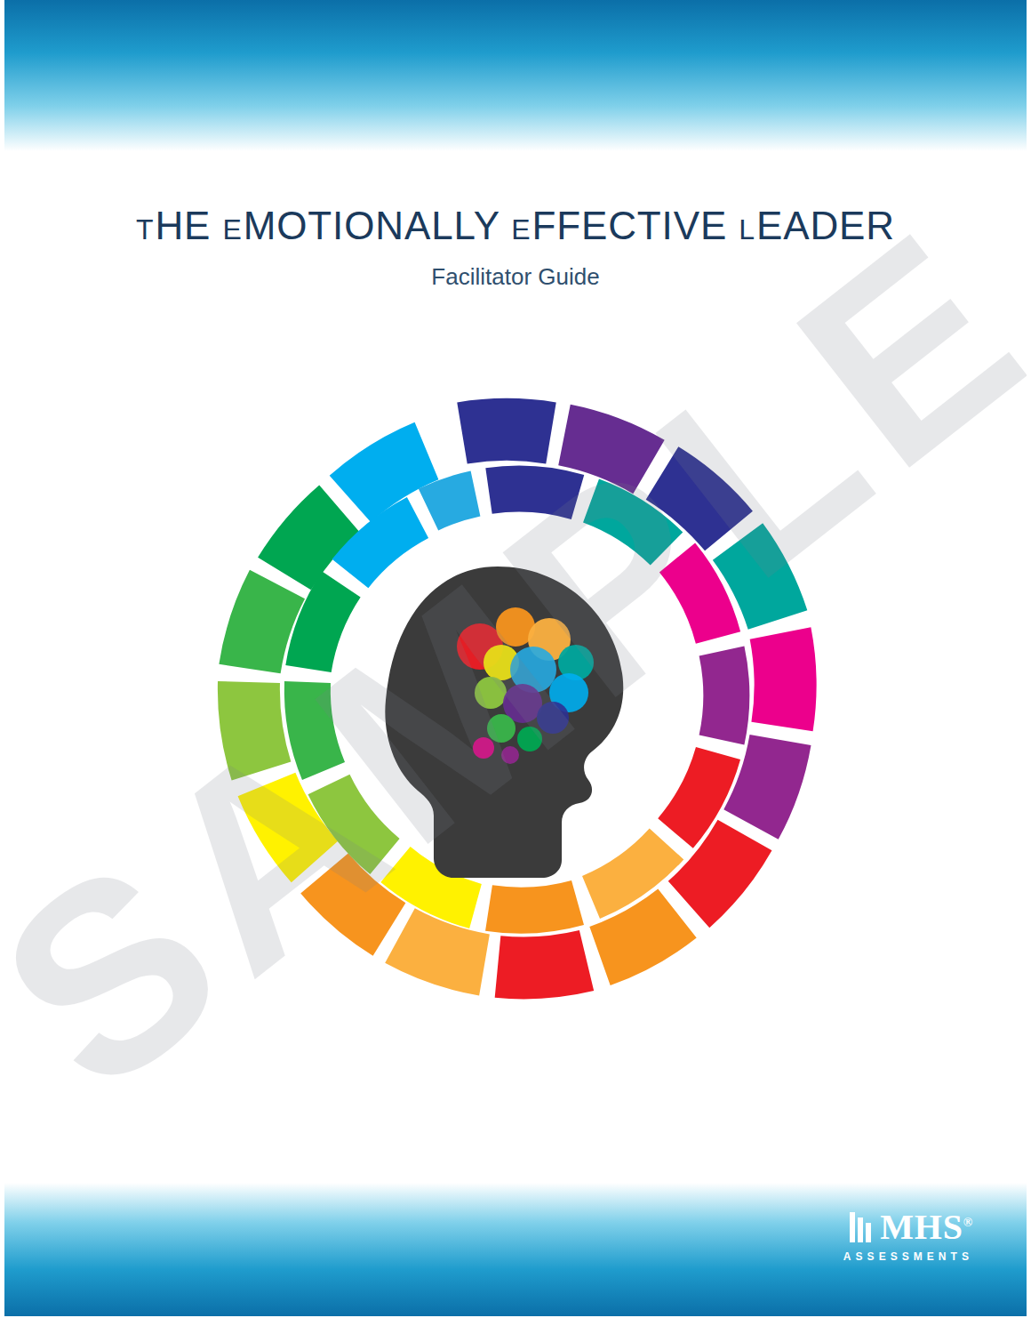THE EMOTIONALLY EFFECTIVE LEADER
Facilitator Guide
SAMPLE
MHS®
ASSESSMENTS